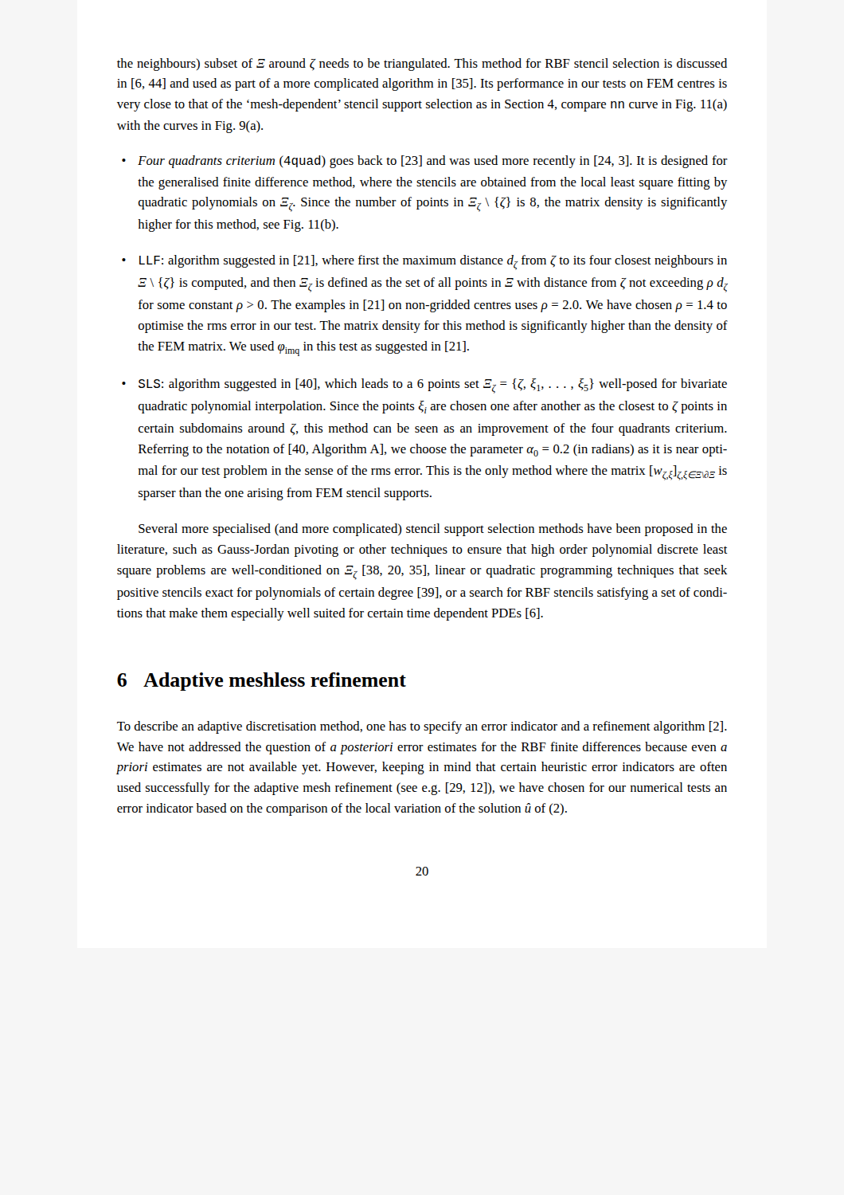the neighbours) subset of Ξ around ζ needs to be triangulated. This method for RBF stencil selection is discussed in [6, 44] and used as part of a more complicated algorithm in [35]. Its performance in our tests on FEM centres is very close to that of the ‘mesh-dependent’ stencil support selection as in Section 4, compare nn curve in Fig. 11(a) with the curves in Fig. 9(a).
Four quadrants criterium (4quad) goes back to [23] and was used more recently in [24, 3]. It is designed for the generalised finite difference method, where the stencils are obtained from the local least square fitting by quadratic polynomials on Ξζ. Since the number of points in Ξζ \ {ζ} is 8, the matrix density is significantly higher for this method, see Fig. 11(b).
LLF: algorithm suggested in [21], where first the maximum distance dζ from ζ to its four closest neighbours in Ξ \ {ζ} is computed, and then Ξζ is defined as the set of all points in Ξ with distance from ζ not exceeding ρ dζ for some constant ρ > 0. The examples in [21] on non-gridded centres uses ρ = 2.0. We have chosen ρ = 1.4 to optimise the rms error in our test. The matrix density for this method is significantly higher than the density of the FEM matrix. We used φimq in this test as suggested in [21].
SLS: algorithm suggested in [40], which leads to a 6 points set Ξζ = {ζ, ξ1, . . . , ξ5} well-posed for bivariate quadratic polynomial interpolation. Since the points ξi are chosen one after another as the closest to ζ points in certain subdomains around ζ, this method can be seen as an improvement of the four quadrants criterium. Referring to the notation of [40, Algorithm A], we choose the parameter α0 = 0.2 (in radians) as it is near optimal for our test problem in the sense of the rms error. This is the only method where the matrix [wζ,ξ]ζ,ξ∈Ξ\∂Ξ is sparser than the one arising from FEM stencil supports.
Several more specialised (and more complicated) stencil support selection methods have been proposed in the literature, such as Gauss-Jordan pivoting or other techniques to ensure that high order polynomial discrete least square problems are well-conditioned on Ξζ [38, 20, 35], linear or quadratic programming techniques that seek positive stencils exact for polynomials of certain degree [39], or a search for RBF stencils satisfying a set of conditions that make them especially well suited for certain time dependent PDEs [6].
6 Adaptive meshless refinement
To describe an adaptive discretisation method, one has to specify an error indicator and a refinement algorithm [2]. We have not addressed the question of a posteriori error estimates for the RBF finite differences because even a priori estimates are not available yet. However, keeping in mind that certain heuristic error indicators are often used successfully for the adaptive mesh refinement (see e.g. [29, 12]), we have chosen for our numerical tests an error indicator based on the comparison of the local variation of the solution û of (2).
20